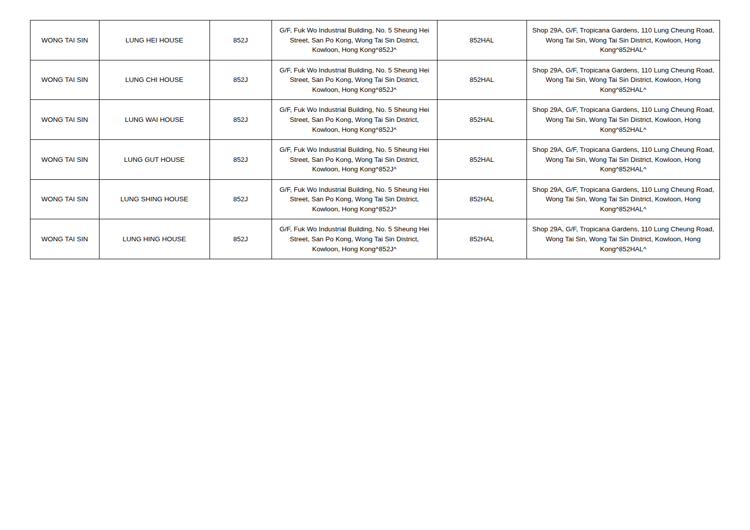| WONG TAI SIN | LUNG HEI HOUSE | 852J | G/F, Fuk Wo Industrial Building, No. 5 Sheung Hei Street, San Po Kong, Wong Tai Sin District, Kowloon, Hong Kong^852J^ | 852HAL | Shop 29A, G/F, Tropicana Gardens, 110 Lung Cheung Road, Wong Tai Sin, Wong Tai Sin District, Kowloon, Hong Kong^852HAL^ |
| WONG TAI SIN | LUNG CHI HOUSE | 852J | G/F, Fuk Wo Industrial Building, No. 5 Sheung Hei Street, San Po Kong, Wong Tai Sin District, Kowloon, Hong Kong^852J^ | 852HAL | Shop 29A, G/F, Tropicana Gardens, 110 Lung Cheung Road, Wong Tai Sin, Wong Tai Sin District, Kowloon, Hong Kong^852HAL^ |
| WONG TAI SIN | LUNG WAI HOUSE | 852J | G/F, Fuk Wo Industrial Building, No. 5 Sheung Hei Street, San Po Kong, Wong Tai Sin District, Kowloon, Hong Kong^852J^ | 852HAL | Shop 29A, G/F, Tropicana Gardens, 110 Lung Cheung Road, Wong Tai Sin, Wong Tai Sin District, Kowloon, Hong Kong^852HAL^ |
| WONG TAI SIN | LUNG GUT HOUSE | 852J | G/F, Fuk Wo Industrial Building, No. 5 Sheung Hei Street, San Po Kong, Wong Tai Sin District, Kowloon, Hong Kong^852J^ | 852HAL | Shop 29A, G/F, Tropicana Gardens, 110 Lung Cheung Road, Wong Tai Sin, Wong Tai Sin District, Kowloon, Hong Kong^852HAL^ |
| WONG TAI SIN | LUNG SHING HOUSE | 852J | G/F, Fuk Wo Industrial Building, No. 5 Sheung Hei Street, San Po Kong, Wong Tai Sin District, Kowloon, Hong Kong^852J^ | 852HAL | Shop 29A, G/F, Tropicana Gardens, 110 Lung Cheung Road, Wong Tai Sin, Wong Tai Sin District, Kowloon, Hong Kong^852HAL^ |
| WONG TAI SIN | LUNG HING HOUSE | 852J | G/F, Fuk Wo Industrial Building, No. 5 Sheung Hei Street, San Po Kong, Wong Tai Sin District, Kowloon, Hong Kong^852J^ | 852HAL | Shop 29A, G/F, Tropicana Gardens, 110 Lung Cheung Road, Wong Tai Sin, Wong Tai Sin District, Kowloon, Hong Kong^852HAL^ |